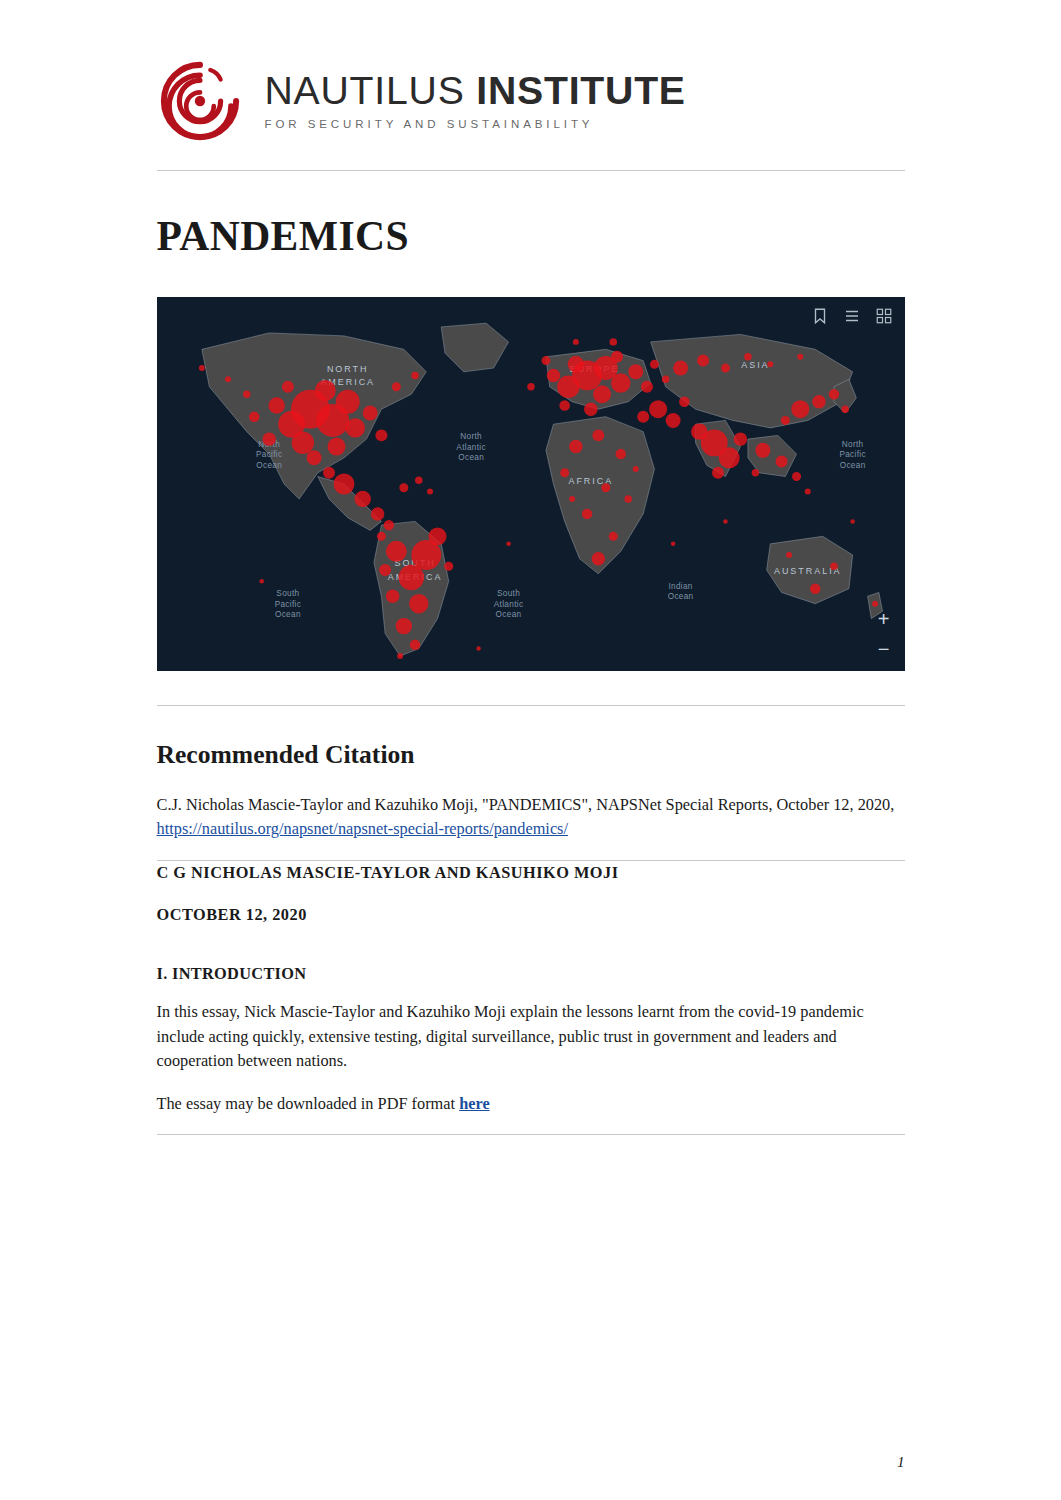Nautilus spiral mark
NAUTILUS INSTITUTE
FOR SECURITY AND SUSTAINABILITY
PANDEMICS
North Pacific Ocean North Atlantic Ocean North Pacific Ocean South Pacific Ocean South Atlantic Ocean Indian Ocean NORTH AMERICA SOUTH AMERICA EUROPE AFRICA ASIA AUSTRALIA
+ −
Recommended Citation
C.J. Nicholas Mascie-Taylor and Kazuhiko Moji, "PANDEMICS", NAPSNet Special Reports, October 12, 2020, https://nautilus.org/napsnet/napsnet-special-reports/pandemics/
C G NICHOLAS MASCIE-TAYLOR AND KASUHIKO MOJI
OCTOBER 12, 2020
I. INTRODUCTION
In this essay, Nick Mascie-Taylor and Kazuhiko Moji explain the lessons learnt from the covid-19 pandemic include acting quickly, extensive testing, digital surveillance, public trust in government and leaders and cooperation between nations.
The essay may be downloaded in PDF format here
1